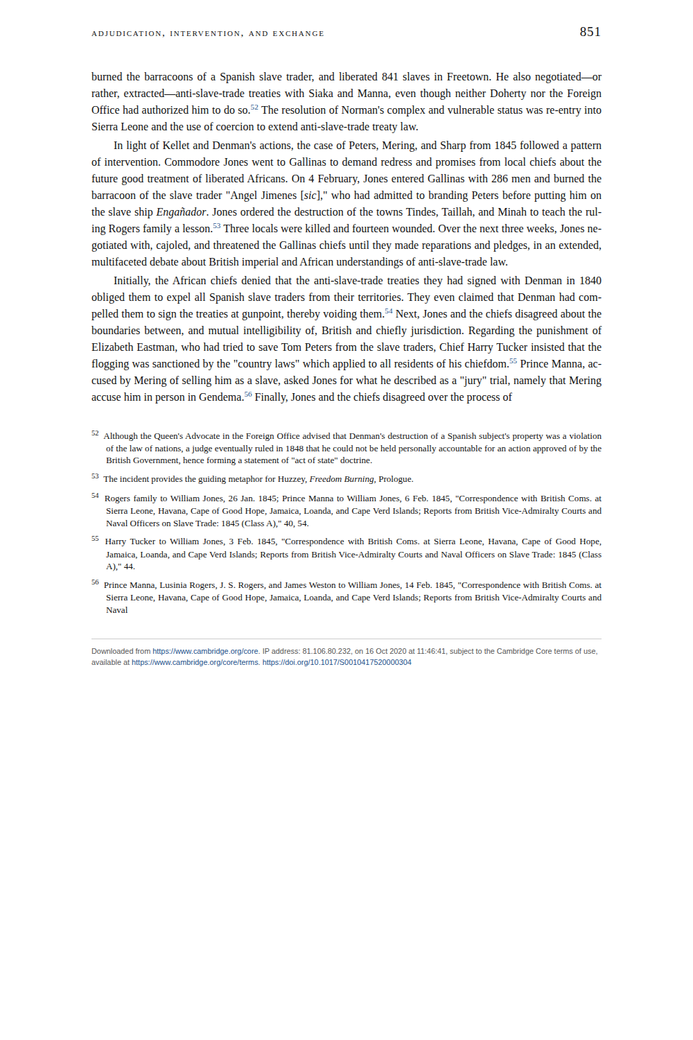adjudication, intervention, and exchange 851
burned the barracoons of a Spanish slave trader, and liberated 841 slaves in Freetown. He also negotiated—or rather, extracted—anti-slave-trade treaties with Siaka and Manna, even though neither Doherty nor the Foreign Office had authorized him to do so.52 The resolution of Norman's complex and vulnerable status was re-entry into Sierra Leone and the use of coercion to extend anti-slave-trade treaty law.
In light of Kellet and Denman's actions, the case of Peters, Mering, and Sharp from 1845 followed a pattern of intervention. Commodore Jones went to Gallinas to demand redress and promises from local chiefs about the future good treatment of liberated Africans. On 4 February, Jones entered Gallinas with 286 men and burned the barracoon of the slave trader "Angel Jimenes [sic]," who had admitted to branding Peters before putting him on the slave ship Engañador. Jones ordered the destruction of the towns Tindes, Taillah, and Minah to teach the ruling Rogers family a lesson.53 Three locals were killed and fourteen wounded. Over the next three weeks, Jones negotiated with, cajoled, and threatened the Gallinas chiefs until they made reparations and pledges, in an extended, multifaceted debate about British imperial and African understandings of anti-slave-trade law.
Initially, the African chiefs denied that the anti-slave-trade treaties they had signed with Denman in 1840 obliged them to expel all Spanish slave traders from their territories. They even claimed that Denman had compelled them to sign the treaties at gunpoint, thereby voiding them.54 Next, Jones and the chiefs disagreed about the boundaries between, and mutual intelligibility of, British and chiefly jurisdiction. Regarding the punishment of Elizabeth Eastman, who had tried to save Tom Peters from the slave traders, Chief Harry Tucker insisted that the flogging was sanctioned by the "country laws" which applied to all residents of his chiefdom.55 Prince Manna, accused by Mering of selling him as a slave, asked Jones for what he described as a "jury" trial, namely that Mering accuse him in person in Gendema.56 Finally, Jones and the chiefs disagreed over the process of
52 Although the Queen's Advocate in the Foreign Office advised that Denman's destruction of a Spanish subject's property was a violation of the law of nations, a judge eventually ruled in 1848 that he could not be held personally accountable for an action approved of by the British Government, hence forming a statement of "act of state" doctrine.
53 The incident provides the guiding metaphor for Huzzey, Freedom Burning, Prologue.
54 Rogers family to William Jones, 26 Jan. 1845; Prince Manna to William Jones, 6 Feb. 1845, "Correspondence with British Coms. at Sierra Leone, Havana, Cape of Good Hope, Jamaica, Loanda, and Cape Verd Islands; Reports from British Vice-Admiralty Courts and Naval Officers on Slave Trade: 1845 (Class A)," 40, 54.
55 Harry Tucker to William Jones, 3 Feb. 1845, "Correspondence with British Coms. at Sierra Leone, Havana, Cape of Good Hope, Jamaica, Loanda, and Cape Verd Islands; Reports from British Vice-Admiralty Courts and Naval Officers on Slave Trade: 1845 (Class A)," 44.
56 Prince Manna, Lusinia Rogers, J. S. Rogers, and James Weston to William Jones, 14 Feb. 1845, "Correspondence with British Coms. at Sierra Leone, Havana, Cape of Good Hope, Jamaica, Loanda, and Cape Verd Islands; Reports from British Vice-Admiralty Courts and Naval
Downloaded from https://www.cambridge.org/core. IP address: 81.106.80.232, on 16 Oct 2020 at 11:46:41, subject to the Cambridge Core terms of use, available at https://www.cambridge.org/core/terms. https://doi.org/10.1017/S0010417520000304